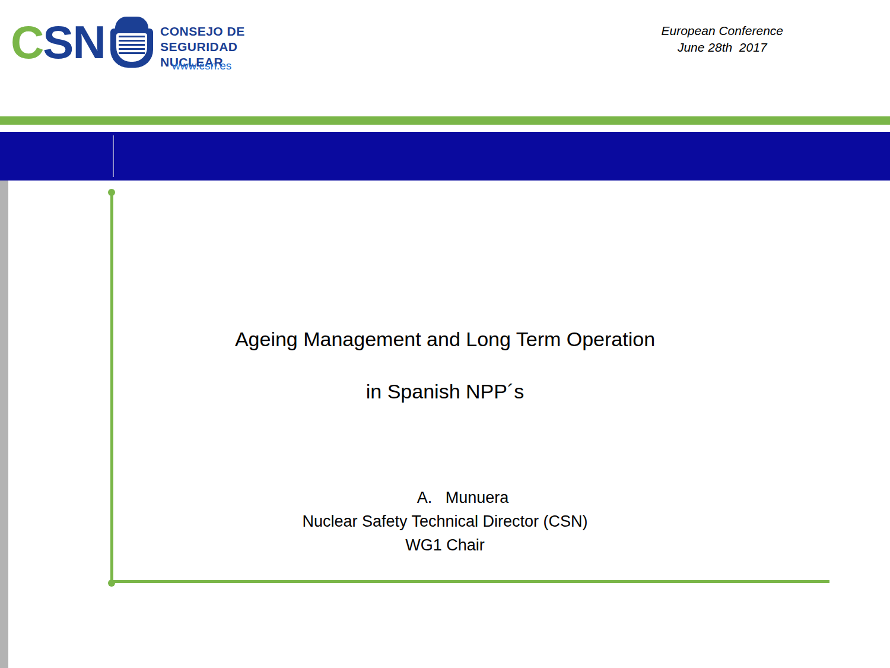CSN
CONSEJO DE
SEGURIDAD NUCLEAR
www.csn.es
European Conference
June 28th 2017
Ageing Management and Long Term Operation in Spanish NPP´s
A. Munuera Nuclear Safety Technical Director (CSN)
WG1 Chair